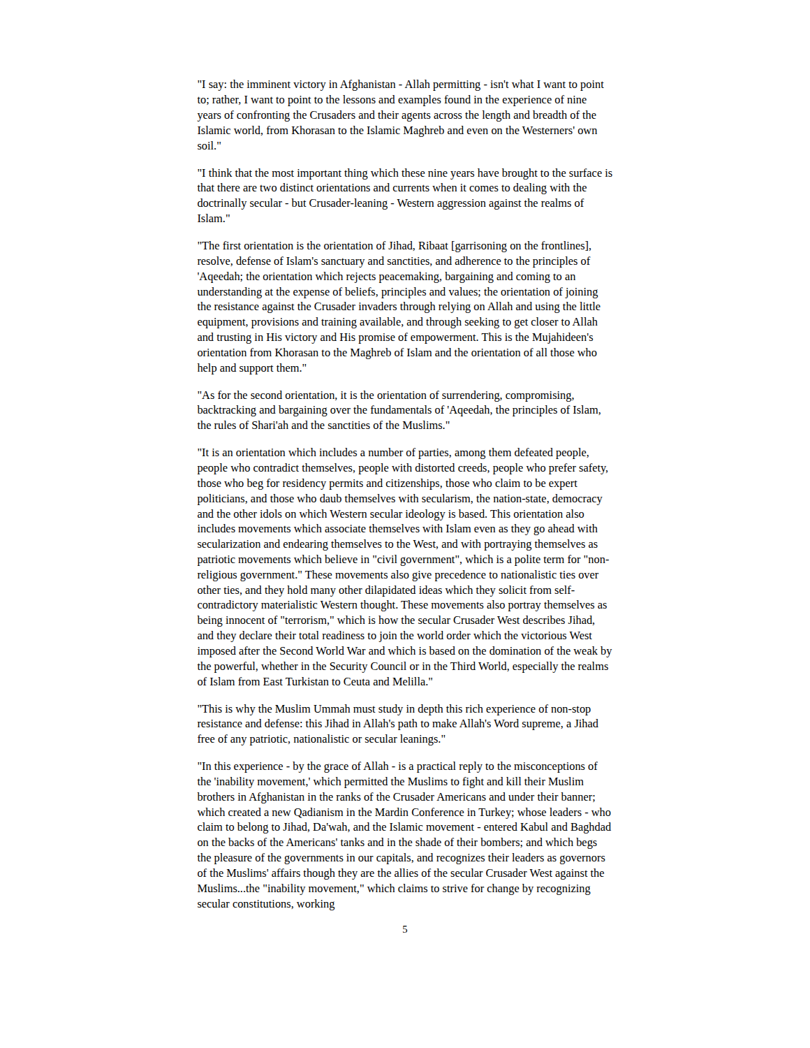"I say: the imminent victory in Afghanistan - Allah permitting - isn't what I want to point to; rather, I want to point to the lessons and examples found in the experience of nine years of confronting the Crusaders and their agents across the length and breadth of the Islamic world, from Khorasan to the Islamic Maghreb and even on the Westerners' own soil."
"I think that the most important thing which these nine years have brought to the surface is that there are two distinct orientations and currents when it comes to dealing with the doctrinally secular - but Crusader-leaning - Western aggression against the realms of Islam."
"The first orientation is the orientation of Jihad, Ribaat [garrisoning on the frontlines], resolve, defense of Islam's sanctuary and sanctities, and adherence to the principles of 'Aqeedah; the orientation which rejects peacemaking, bargaining and coming to an understanding at the expense of beliefs, principles and values; the orientation of joining the resistance against the Crusader invaders through relying on Allah and using the little equipment, provisions and training available, and through seeking to get closer to Allah and trusting in His victory and His promise of empowerment. This is the Mujahideen's orientation from Khorasan to the Maghreb of Islam and the orientation of all those who help and support them."
"As for the second orientation, it is the orientation of surrendering, compromising, backtracking and bargaining over the fundamentals of 'Aqeedah, the principles of Islam, the rules of Shari'ah and the sanctities of the Muslims."
"It is an orientation which includes a number of parties, among them defeated people, people who contradict themselves, people with distorted creeds, people who prefer safety, those who beg for residency permits and citizenships, those who claim to be expert politicians, and those who daub themselves with secularism, the nation-state, democracy and the other idols on which Western secular ideology is based. This orientation also includes movements which associate themselves with Islam even as they go ahead with secularization and endearing themselves to the West, and with portraying themselves as patriotic movements which believe in "civil government", which is a polite term for "non-religious government." These movements also give precedence to nationalistic ties over other ties, and they hold many other dilapidated ideas which they solicit from self-contradictory materialistic Western thought. These movements also portray themselves as being innocent of "terrorism," which is how the secular Crusader West describes Jihad, and they declare their total readiness to join the world order which the victorious West imposed after the Second World War and which is based on the domination of the weak by the powerful, whether in the Security Council or in the Third World, especially the realms of Islam from East Turkistan to Ceuta and Melilla."
"This is why the Muslim Ummah must study in depth this rich experience of non-stop resistance and defense: this Jihad in Allah's path to make Allah's Word supreme, a Jihad free of any patriotic, nationalistic or secular leanings."
"In this experience - by the grace of Allah - is a practical reply to the misconceptions of the 'inability movement,' which permitted the Muslims to fight and kill their Muslim brothers in Afghanistan in the ranks of the Crusader Americans and under their banner; which created a new Qadianism in the Mardin Conference in Turkey; whose leaders - who claim to belong to Jihad, Da'wah, and the Islamic movement - entered Kabul and Baghdad on the backs of the Americans' tanks and in the shade of their bombers; and which begs the pleasure of the governments in our capitals, and recognizes their leaders as governors of the Muslims' affairs though they are the allies of the secular Crusader West against the Muslims...the "inability movement," which claims to strive for change by recognizing secular constitutions, working
5